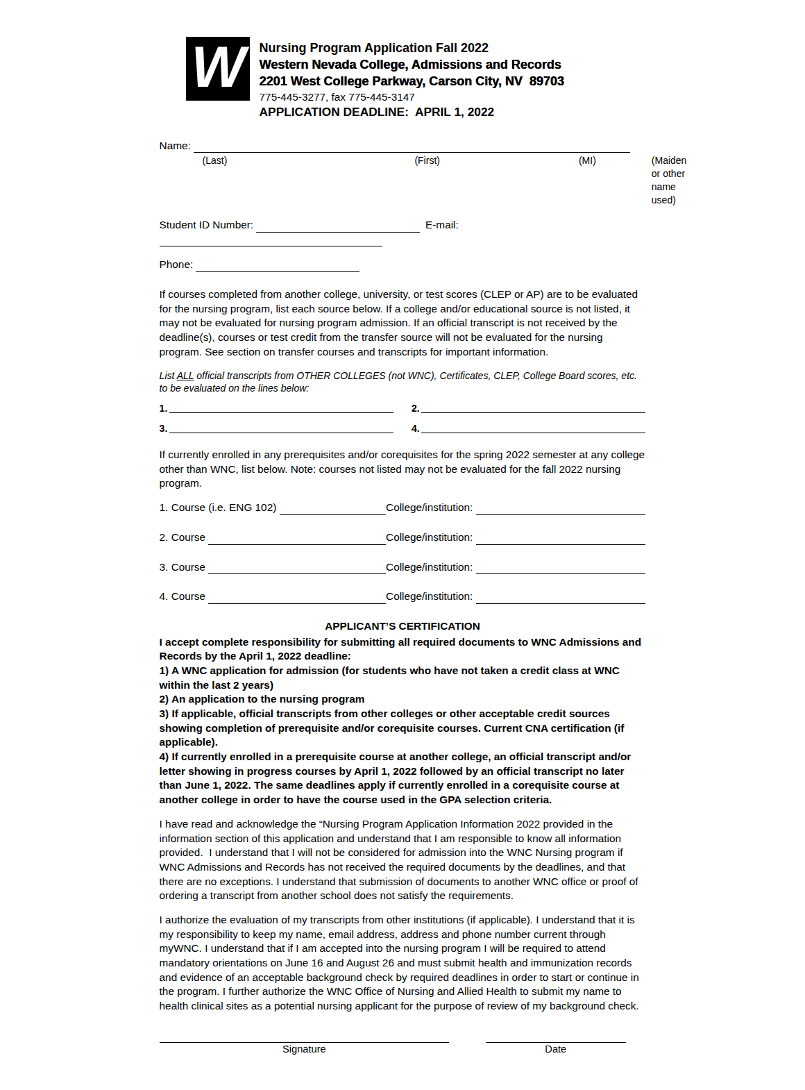W
Nursing Program Application Fall 2022
Western Nevada College, Admissions and Records
2201 West College Parkway, Carson City, NV 89703
775-445-3277, fax 775-445-3147
APPLICATION DEADLINE: APRIL 1, 2022
Name:
(Last) (First) (MI) (Maiden or other name used)
Student ID Number: E-mail:
Phone:
If courses completed from another college, university, or test scores (CLEP or AP) are to be evaluated for the nursing program, list each source below. If a college and/or educational source is not listed, it may not be evaluated for nursing program admission. If an official transcript is not received by the deadline(s), courses or test credit from the transfer source will not be evaluated for the nursing program. See section on transfer courses and transcripts for important information.
List ALL official transcripts from OTHER COLLEGES (not WNC), Certificates, CLEP, College Board scores, etc. to be evaluated on the lines below:
1. 2.
3. 4.
If currently enrolled in any prerequisites and/or corequisites for the spring 2022 semester at any college other than WNC, list below. Note: courses not listed may not be evaluated for the fall 2022 nursing program.
1. Course (i.e. ENG 102) College/institution:
2. Course College/institution:
3. Course College/institution:
4. Course College/institution:
APPLICANT’S CERTIFICATION
I accept complete responsibility for submitting all required documents to WNC Admissions and Records by the April 1, 2022 deadline:
1) A WNC application for admission (for students who have not taken a credit class at WNC within the last 2 years)
2) An application to the nursing program
3) If applicable, official transcripts from other colleges or other acceptable credit sources showing completion of prerequisite and/or corequisite courses. Current CNA certification (if applicable).
4) If currently enrolled in a prerequisite course at another college, an official transcript and/or letter showing in progress courses by April 1, 2022 followed by an official transcript no later than June 1, 2022. The same deadlines apply if currently enrolled in a corequisite course at another college in order to have the course used in the GPA selection criteria.
I have read and acknowledge the “Nursing Program Application Information 2022 provided in the information section of this application and understand that I am responsible to know all information provided. I understand that I will not be considered for admission into the WNC Nursing program if WNC Admissions and Records has not received the required documents by the deadlines, and that there are no exceptions. I understand that submission of documents to another WNC office or proof of ordering a transcript from another school does not satisfy the requirements.
I authorize the evaluation of my transcripts from other institutions (if applicable). I understand that it is my responsibility to keep my name, email address, address and phone number current through myWNC. I understand that if I am accepted into the nursing program I will be required to attend mandatory orientations on June 16 and August 26 and must submit health and immunization records and evidence of an acceptable background check by required deadlines in order to start or continue in the program. I further authorize the WNC Office of Nursing and Allied Health to submit my name to health clinical sites as a potential nursing applicant for the purpose of review of my background check.
Signature
Date